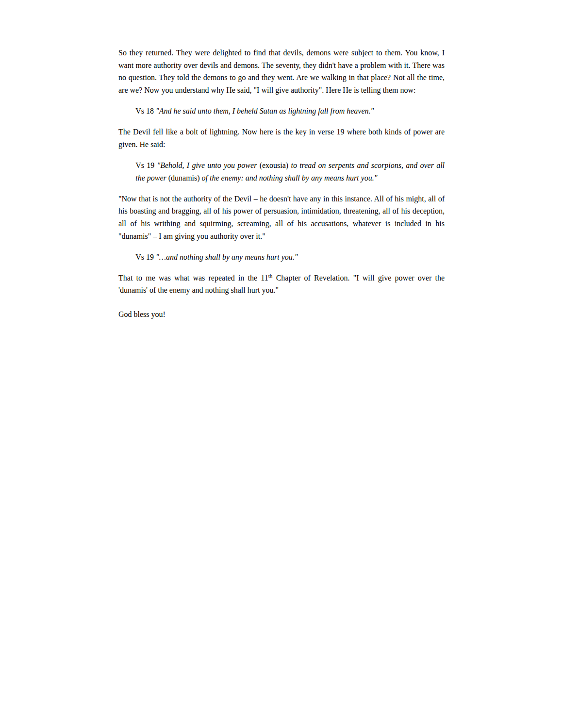So they returned. They were delighted to find that devils, demons were subject to them. You know, I want more authority over devils and demons. The seventy, they didn't have a problem with it. There was no question. They told the demons to go and they went. Are we walking in that place? Not all the time, are we? Now you understand why He said, "I will give authority". Here He is telling them now:
Vs 18 "And he said unto them, I beheld Satan as lightning fall from heaven."
The Devil fell like a bolt of lightning. Now here is the key in verse 19 where both kinds of power are given. He said:
Vs 19 "Behold, I give unto you power (exousia) to tread on serpents and scorpions, and over all the power (dunamis) of the enemy: and nothing shall by any means hurt you."
"Now that is not the authority of the Devil – he doesn't have any in this instance. All of his might, all of his boasting and bragging, all of his power of persuasion, intimidation, threatening, all of his deception, all of his writhing and squirming, screaming, all of his accusations, whatever is included in his "dunamis" – I am giving you authority over it."
Vs 19 "…and nothing shall by any means hurt you."
That to me was what was repeated in the 11th Chapter of Revelation. "I will give power over the 'dunamis' of the enemy and nothing shall hurt you."
God bless you!